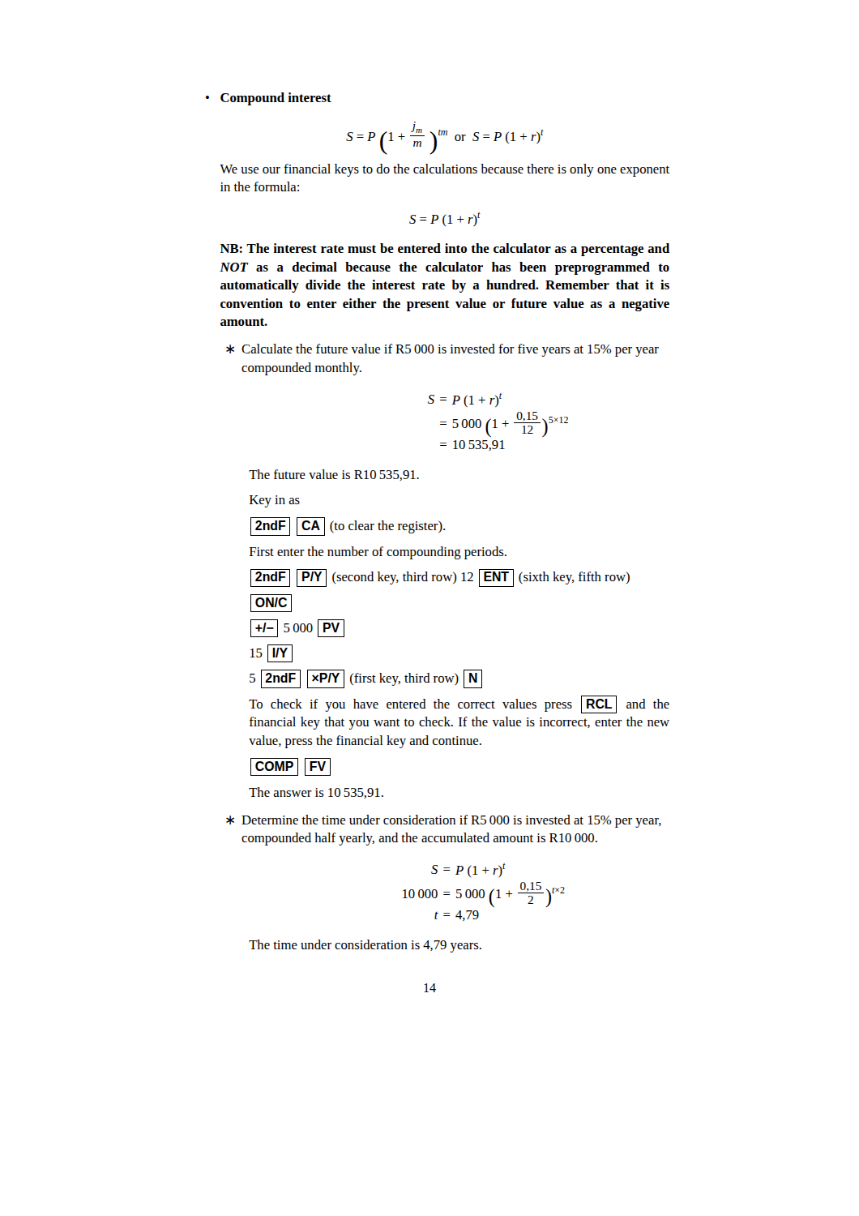• Compound interest
S = P (1 + jm m ) tm or S = P (1 + r)t
We use our financial keys to do the calculations because there is only one exponent in the formula:
S = P (1 + r)t
NB: The interest rate must be entered into the calculator as a percentage and NOT as a decimal because the calculator has been preprogrammed to automatically divide the interest rate by a hundred. Remember that it is convention to enter either the present value or future value as a negative amount.
∗ Calculate the future value if R5 000 is invested for five years at 15% per year compounded monthly.
S=P (1 + r)t =5 000 (1 + 0,1512) 5×12 =10 535,91
The future value is R10 535,91.
Key in as
2ndF CA (to clear the register).
First enter the number of compounding periods.
2ndF P/Y (second key, third row) 12 ENT (sixth key, fifth row)
ON/C
+/− 5 000 PV
15 I/Y
5 2ndF ×P/Y (first key, third row) N
To check if you have entered the correct values press RCL and the financial key that you want to check. If the value is incorrect, enter the new value, press the financial key and continue.
COMP FV
The answer is 10 535,91.
∗ Determine the time under consideration if R5 000 is invested at 15% per year, compounded half yearly, and the accumulated amount is R10 000.
S=P (1 + r)t 10 000=5 000 (1 + 0,152) t×2 t=4,79
The time under consideration is 4,79 years.
14